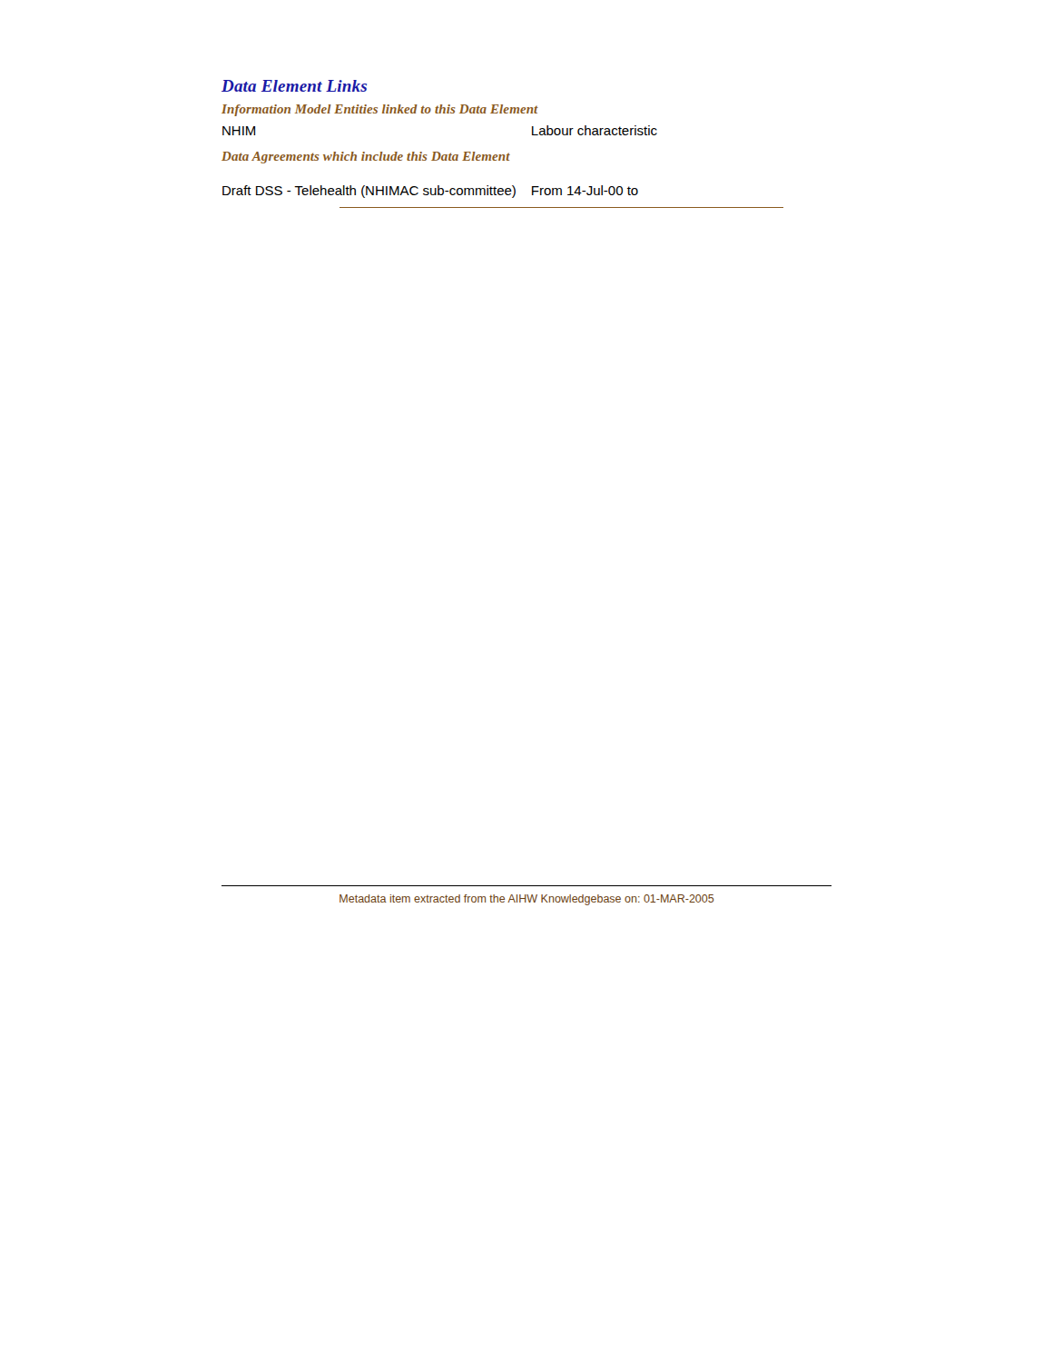Data Element Links
Information Model Entities linked to this Data Element
NHIM
Labour characteristic
Data Agreements which include this Data Element
Draft DSS - Telehealth (NHIMAC sub-committee)
From 14-Jul-00 to
Metadata item extracted from the AIHW Knowledgebase on: 01-MAR-2005